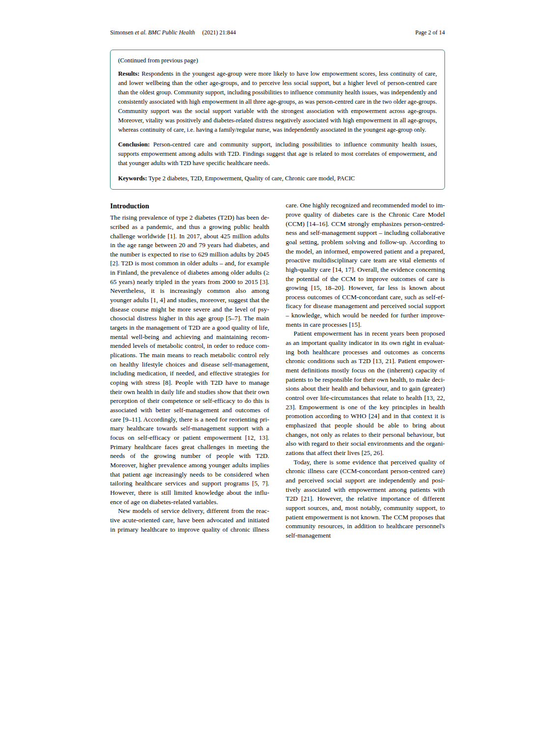Simonsen et al. BMC Public Health (2021) 21:844
Page 2 of 14
(Continued from previous page)
Results: Respondents in the youngest age-group were more likely to have low empowerment scores, less continuity of care, and lower wellbeing than the other age-groups, and to perceive less social support, but a higher level of person-centred care than the oldest group. Community support, including possibilities to influence community health issues, was independently and consistently associated with high empowerment in all three age-groups, as was person-centred care in the two older age-groups. Community support was the social support variable with the strongest association with empowerment across age-groups. Moreover, vitality was positively and diabetes-related distress negatively associated with high empowerment in all age-groups, whereas continuity of care, i.e. having a family/regular nurse, was independently associated in the youngest age-group only.
Conclusion: Person-centred care and community support, including possibilities to influence community health issues, supports empowerment among adults with T2D. Findings suggest that age is related to most correlates of empowerment, and that younger adults with T2D have specific healthcare needs.
Keywords: Type 2 diabetes, T2D, Empowerment, Quality of care, Chronic care model, PACIC
Introduction
The rising prevalence of type 2 diabetes (T2D) has been described as a pandemic, and thus a growing public health challenge worldwide [1]. In 2017, about 425 million adults in the age range between 20 and 79 years had diabetes, and the number is expected to rise to 629 million adults by 2045 [2]. T2D is most common in older adults – and, for example in Finland, the prevalence of diabetes among older adults (≥ 65 years) nearly tripled in the years from 2000 to 2015 [3]. Nevertheless, it is increasingly common also among younger adults [1, 4] and studies, moreover, suggest that the disease course might be more severe and the level of psychosocial distress higher in this age group [5–7]. The main targets in the management of T2D are a good quality of life, mental well-being and achieving and maintaining recommended levels of metabolic control, in order to reduce complications. The main means to reach metabolic control rely on healthy lifestyle choices and disease self-management, including medication, if needed, and effective strategies for coping with stress [8]. People with T2D have to manage their own health in daily life and studies show that their own perception of their competence or self-efficacy to do this is associated with better self-management and outcomes of care [9–11]. Accordingly, there is a need for reorienting primary healthcare towards self-management support with a focus on self-efficacy or patient empowerment [12, 13]. Primary healthcare faces great challenges in meeting the needs of the growing number of people with T2D. Moreover, higher prevalence among younger adults implies that patient age increasingly needs to be considered when tailoring healthcare services and support programs [5, 7]. However, there is still limited knowledge about the influence of age on diabetes-related variables.
New models of service delivery, different from the reactive acute-oriented care, have been advocated and initiated in primary healthcare to improve quality of chronic illness care. One highly recognized and recommended model to improve quality of diabetes care is the Chronic Care Model (CCM) [14–16]. CCM strongly emphasizes person-centredness and self-management support – including collaborative goal setting, problem solving and follow-up. According to the model, an informed, empowered patient and a prepared, proactive multidisciplinary care team are vital elements of high-quality care [14, 17]. Overall, the evidence concerning the potential of the CCM to improve outcomes of care is growing [15, 18–20]. However, far less is known about process outcomes of CCM-concordant care, such as self-efficacy for disease management and perceived social support – knowledge, which would be needed for further improvements in care processes [15].
Patient empowerment has in recent years been proposed as an important quality indicator in its own right in evaluating both healthcare processes and outcomes as concerns chronic conditions such as T2D [13, 21]. Patient empowerment definitions mostly focus on the (inherent) capacity of patients to be responsible for their own health, to make decisions about their health and behaviour, and to gain (greater) control over life-circumstances that relate to health [13, 22, 23]. Empowerment is one of the key principles in health promotion according to WHO [24] and in that context it is emphasized that people should be able to bring about changes, not only as relates to their personal behaviour, but also with regard to their social environments and the organizations that affect their lives [25, 26].
Today, there is some evidence that perceived quality of chronic illness care (CCM-concordant person-centred care) and perceived social support are independently and positively associated with empowerment among patients with T2D [21]. However, the relative importance of different support sources, and, most notably, community support, to patient empowerment is not known. The CCM proposes that community resources, in addition to healthcare personnel's self-management